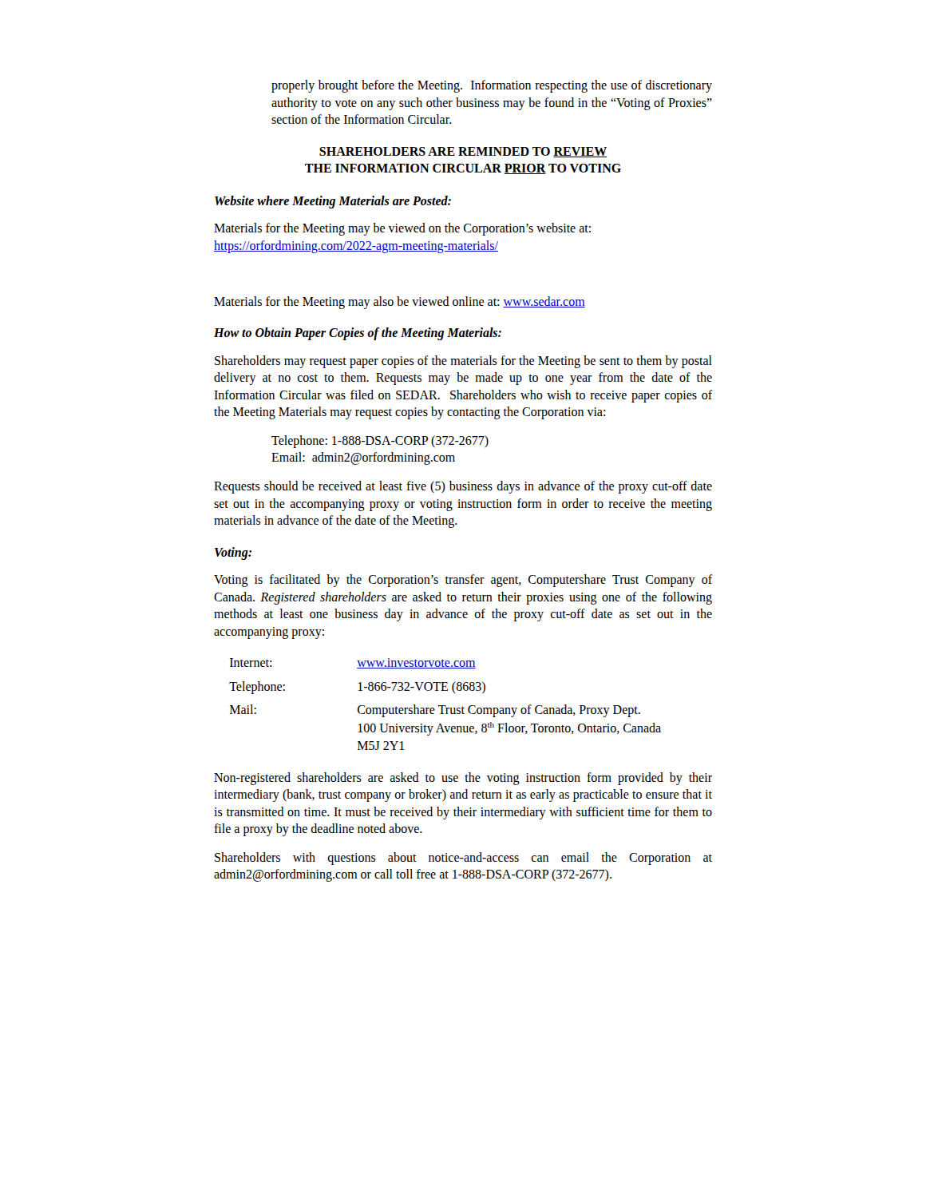properly brought before the Meeting. Information respecting the use of discretionary authority to vote on any such other business may be found in the “Voting of Proxies” section of the Information Circular.
SHAREHOLDERS ARE REMINDED TO REVIEW
THE INFORMATION CIRCULAR PRIOR TO VOTING
Website where Meeting Materials are Posted:
Materials for the Meeting may be viewed on the Corporation’s website at:
https://orfordmining.com/2022-agm-meeting-materials/
Materials for the Meeting may also be viewed online at: www.sedar.com
How to Obtain Paper Copies of the Meeting Materials:
Shareholders may request paper copies of the materials for the Meeting be sent to them by postal delivery at no cost to them. Requests may be made up to one year from the date of the Information Circular was filed on SEDAR. Shareholders who wish to receive paper copies of the Meeting Materials may request copies by contacting the Corporation via:
Telephone: 1-888-DSA-CORP (372-2677)
Email: admin2@orfordmining.com
Requests should be received at least five (5) business days in advance of the proxy cut-off date set out in the accompanying proxy or voting instruction form in order to receive the meeting materials in advance of the date of the Meeting.
Voting:
Voting is facilitated by the Corporation’s transfer agent, Computershare Trust Company of Canada. Registered shareholders are asked to return their proxies using one of the following methods at least one business day in advance of the proxy cut-off date as set out in the accompanying proxy:
| Internet: | www.investorvote.com |
| Telephone: | 1-866-732-VOTE (8683) |
| Mail: | Computershare Trust Company of Canada, Proxy Dept. 100 University Avenue, 8 th Floor, Toronto, Ontario, Canada M5J 2Y1 |
Non-registered shareholders are asked to use the voting instruction form provided by their intermediary (bank, trust company or broker) and return it as early as practicable to ensure that it is transmitted on time. It must be received by their intermediary with sufficient time for them to file a proxy by the deadline noted above.
Shareholders with questions about notice-and-access can email the Corporation at admin2@orfordmining.com or call toll free at 1-888-DSA-CORP (372-2677).